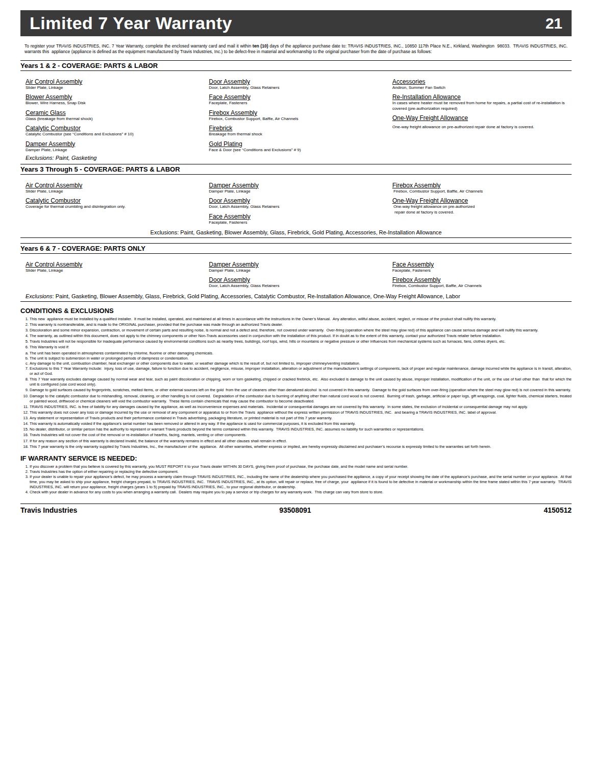Limited 7 Year Warranty
21
To register your TRAVIS INDUSTRIES, INC. 7 Year Warranty, complete the enclosed warranty card and mail it within ten (10) days of the appliance purchase date to: TRAVIS INDUSTRIES, INC., 10850 117th Place N.E., Kirkland, Washington 98033. TRAVIS INDUSTRIES, INC. warrants this appliance (appliance is defined as the equipment manufactured by Travis Industries, Inc.) to be defect-free in material and workmanship to the original purchaser from the date of purchase as follows:
Years 1 & 2 - COVERAGE: PARTS & LABOR
Air Control Assembly
Slider Plate, Linkage
Blower Assembly
Blower, Wire Harness, Snap Disk
Ceramic Glass
Glass (breakage from thermal shock)
Catalytic Combustor
Catalytic Combustor (see “Conditions and Exclusions” # 10)
Damper Assembly
Damper Plate, Linkage
Exclusions: Paint, Gasketing
Door Assembly
Door, Latch Assembly, Glass Retainers
Face Assembly
Faceplate, Fasteners
Firebox Assembly
Firebox, Combustor Support, Baffle, Air Channels
Firebrick
Breakage from thermal shock
Gold Plating
Face & Door (see “Conditions and Exclusions” # 9)
Accessories
Andiron, Summer Fan Switch
Re-Installation Allowance
In cases where heater must be removed from home for repairs, a partial cost of re-installation is covered (pre-authorization required)
One-Way Freight Allowance
One-way freight allowance on pre-authorized repair done at factory is covered.
Years 3 Through 5 - COVERAGE: PARTS & LABOR
Air Control Assembly
Slider Plate, Linkage
Catalytic Combustor
Coverage for thermal crumbling and disintegration only.
Damper Assembly
Damper Plate, Linkage
Door Assembly
Door, Latch Assembly, Glass Retainers
Face Assembly
Faceplate, Fasteners
Firebox Assembly
Firebox, Combustor Support, Baffle, Air Channels
One-Way Freight Allowance
One-way freight allowance on pre-authorized
repair done at factory is covered.
Exclusions: Paint, Gasketing, Blower Assembly, Glass, Firebrick, Gold Plating, Accessories, Re-Installation Allowance
Years 6 & 7 - COVERAGE: PARTS ONLY
Air Control Assembly
Slider Plate, Linkage
Damper Assembly
Damper Plate, Linkage
Door Assembly
Door, Latch Assembly, Glass Retainers
Face Assembly
Faceplate, Fasteners
Firebox Assembly
Firebox, Combustor Support, Baffle, Air Channels
Exclusions: Paint, Gasketing, Blower Assembly, Glass, Firebrick, Gold Plating, Accessories, Catalytic Combustor, Re-Installation Allowance, One-Way Freight Allowance, Labor
CONDITIONS & EXCLUSIONS
This new appliance must be installed by a qualified installer. It must be installed, operated, and maintained at all times in accordance with the instructions in the Owner’s Manual. Any alteration, willful abuse, accident, neglect, or misuse of the product shall nullify this warranty.
This warranty is nontransferable, and is made to the ORIGINAL purchaser, provided that the purchase was made through an authorized Travis dealer.
Discoloration and some minor expansion, contraction, or movement of certain parts and resulting noise, is normal and not a defect and, therefore, not covered under warranty. Over-firing (operation where the steel may glow red) of this appliance can cause serious damage and will nullify this warranty.
The warranty, as outlined within this document, does not apply to the chimney components or other Non-Travis accessories used in conjunction with the installation of this product. If in doubt as to the extent of this warranty, contact your authorized Travis retailer before installation.
Travis Industries will not be responsible for inadequate performance caused by environmental conditions such as nearby trees, buildings, roof tops, wind, hills or mountains or negative pressure or other influences from mechanical systems such as furnaces, fans, clothes dryers, etc.
This Warranty is void if:
The unit has been operated in atmospheres contaminated by chlorine, fluorine or other damaging chemicals.
The unit is subject to submersion in water or prolonged periods of dampness or condensation.
Any damage to the unit, combustion chamber, heat exchanger or other components due to water, or weather damage which is the result of, but not limited to, improper chimney/venting installation.
Exclusions to this 7 Year Warranty include: injury, loss of use, damage, failure to function due to accident, negligence, misuse, improper installation, alteration or adjustment of the manufacturer’s settings of components, lack of proper and regular maintenance, damage incurred while the appliance is in transit, alteration, or act of God.
This 7 Year warranty excludes damage caused by normal wear and tear, such as paint discoloration or chipping, worn or torn gasketing, chipped or cracked firebrick, etc. Also excluded is damage to the unit caused by abuse, improper installation, modification of the unit, or the use of fuel other than that for which the unit is configured (use cord wood only).
Damage to gold surfaces caused by fingerprints, scratches, melted items, or other external sources left on the gold from the use of cleaners other than denatured alcohol is not covered in this warranty. Damage to the gold surfaces from over-firing (operation where the steel may glow red) is not covered in this warranty.
Damage to the catalytic combustor due to mishandling, removal, cleaning, or other handling is not covered. Degradation of the combustor due to burning of anything other than natural cord wood is not covered. Burning of trash, garbage, artificial or paper logs, gift wrappings, coal, lighter fluids, chemical starters, treated or painted wood, driftwood or chemical cleaners will void the combustor warranty. These items contain chemicals that may cause the combustor to become deactivated.
TRAVIS INDUSTRIES, INC. is free of liability for any damages caused by the appliance, as well as inconvenience expenses and materials. Incidental or consequential damages are not covered by this warranty. In some states, the exclusion of incidental or consequential damage may not apply.
This warranty does not cover any loss or damage incurred by the use or removal of any component or apparatus to or from the Travis appliance without the express written permission of TRAVIS INDUSTRIES, INC. and bearing a TRAVIS INDUSTRIES, INC. label of approval.
Any statement or representation of Travis products and their performance contained in Travis advertising, packaging literature, or printed material is not part of this 7 year warranty.
This warranty is automatically voided if the appliance’s serial number has been removed or altered in any way. If the appliance is used for commercial purposes, it is excluded from this warranty.
No dealer, distributor, or similar person has the authority to represent or warrant Travis products beyond the terms contained within this warranty. TRAVIS INDUSTRIES, INC. assumes no liability for such warranties or representations.
Travis Industries will not cover the cost of the removal or re-installation of hearths, facing, mantels, venting or other components.
If for any reason any section of this warranty is declared invalid, the balance of the warranty remains in effect and all other clauses shall remain in effect.
This 7 year warranty is the only warranty supplied by Travis Industries, Inc., the manufacturer of the appliance. All other warranties, whether express or implied, are hereby expressly disclaimed and purchaser’s recourse is expressly limited to the warranties set forth herein.
IF WARRANTY SERVICE IS NEEDED:
If you discover a problem that you believe is covered by this warranty, you MUST REPORT it to your Travis dealer WITHIN 30 DAYS, giving them proof of purchase, the purchase date, and the model name and serial number.
Travis Industries has the option of either repairing or replacing the defective component.
If your dealer is unable to repair your appliance’s defect, he may process a warranty claim through TRAVIS INDUSTRIES, INC., including the name of the dealership where you purchased the appliance, a copy of your receipt showing the date of the appliance’s purchase, and the serial number on your appliance. At that time, you may be asked to ship your appliance, freight charges prepaid, to TRAVIS INDUSTRIES, INC. TRAVIS INDUSTRIES, INC., at its option, will repair or replace, free of charge, your appliance if it is found to be defective in material or workmanship within the time frame stated within this 7 year warranty. TRAVIS INDUSTRIES, INC. will return your appliance, freight charges (years 1 to 5) prepaid by TRAVIS INDUSTRIES, INC., to your regional distributor, or dealership.
Check with your dealer in advance for any costs to you when arranging a warranty call. Dealers may require you to pay a service or trip charges for any warranty work. This charge can vary from store to store.
Travis Industries 93508091 4150512